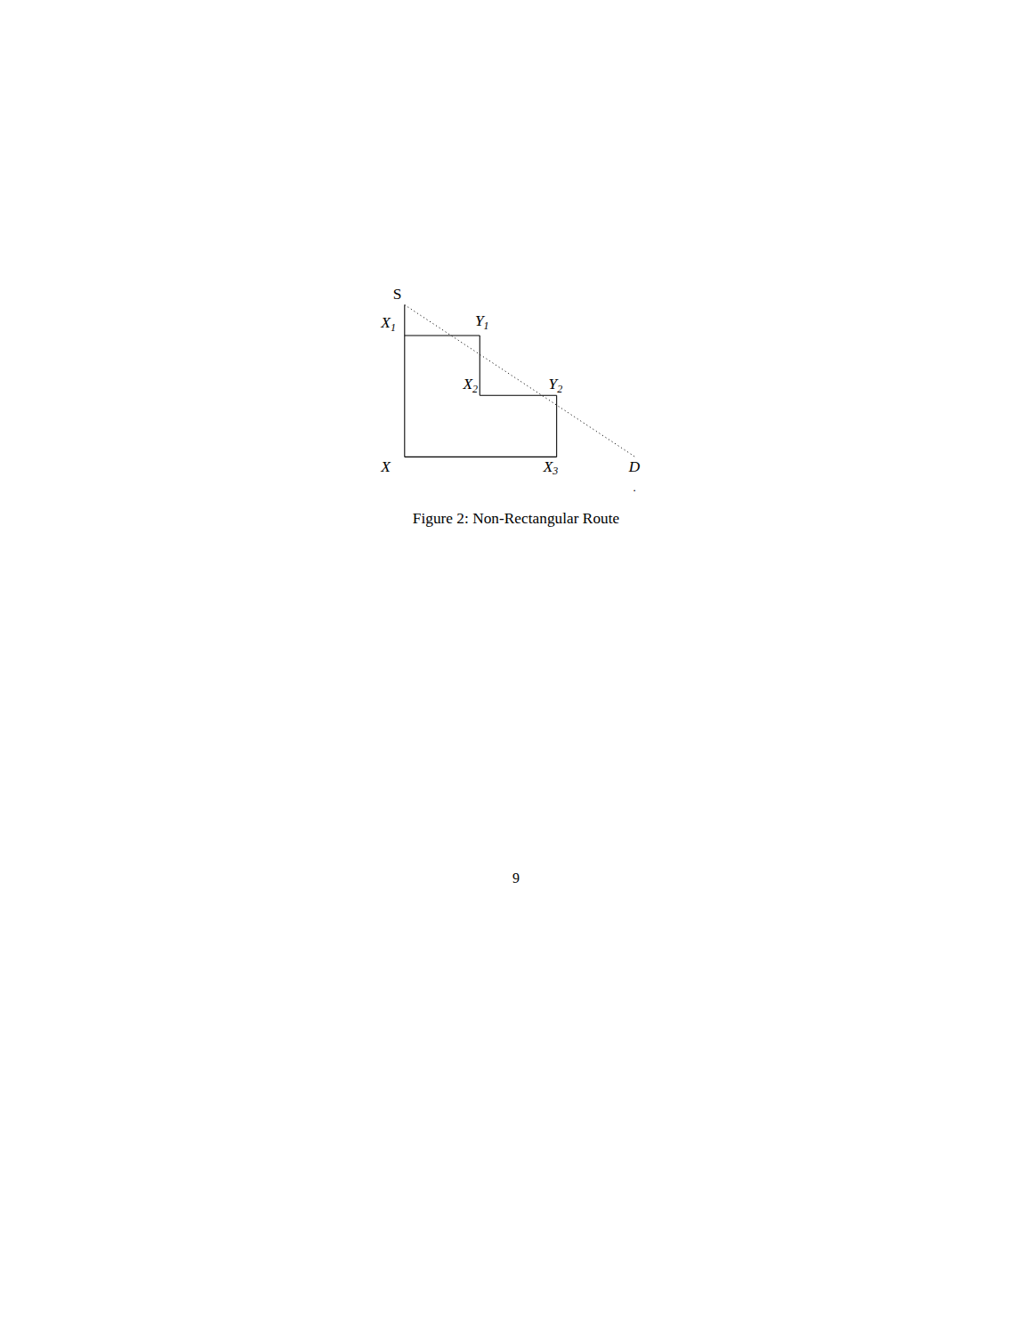S X1 Y1 X2 Y2 X X3 D
Figure 2: Non-Rectangular Route
.
9